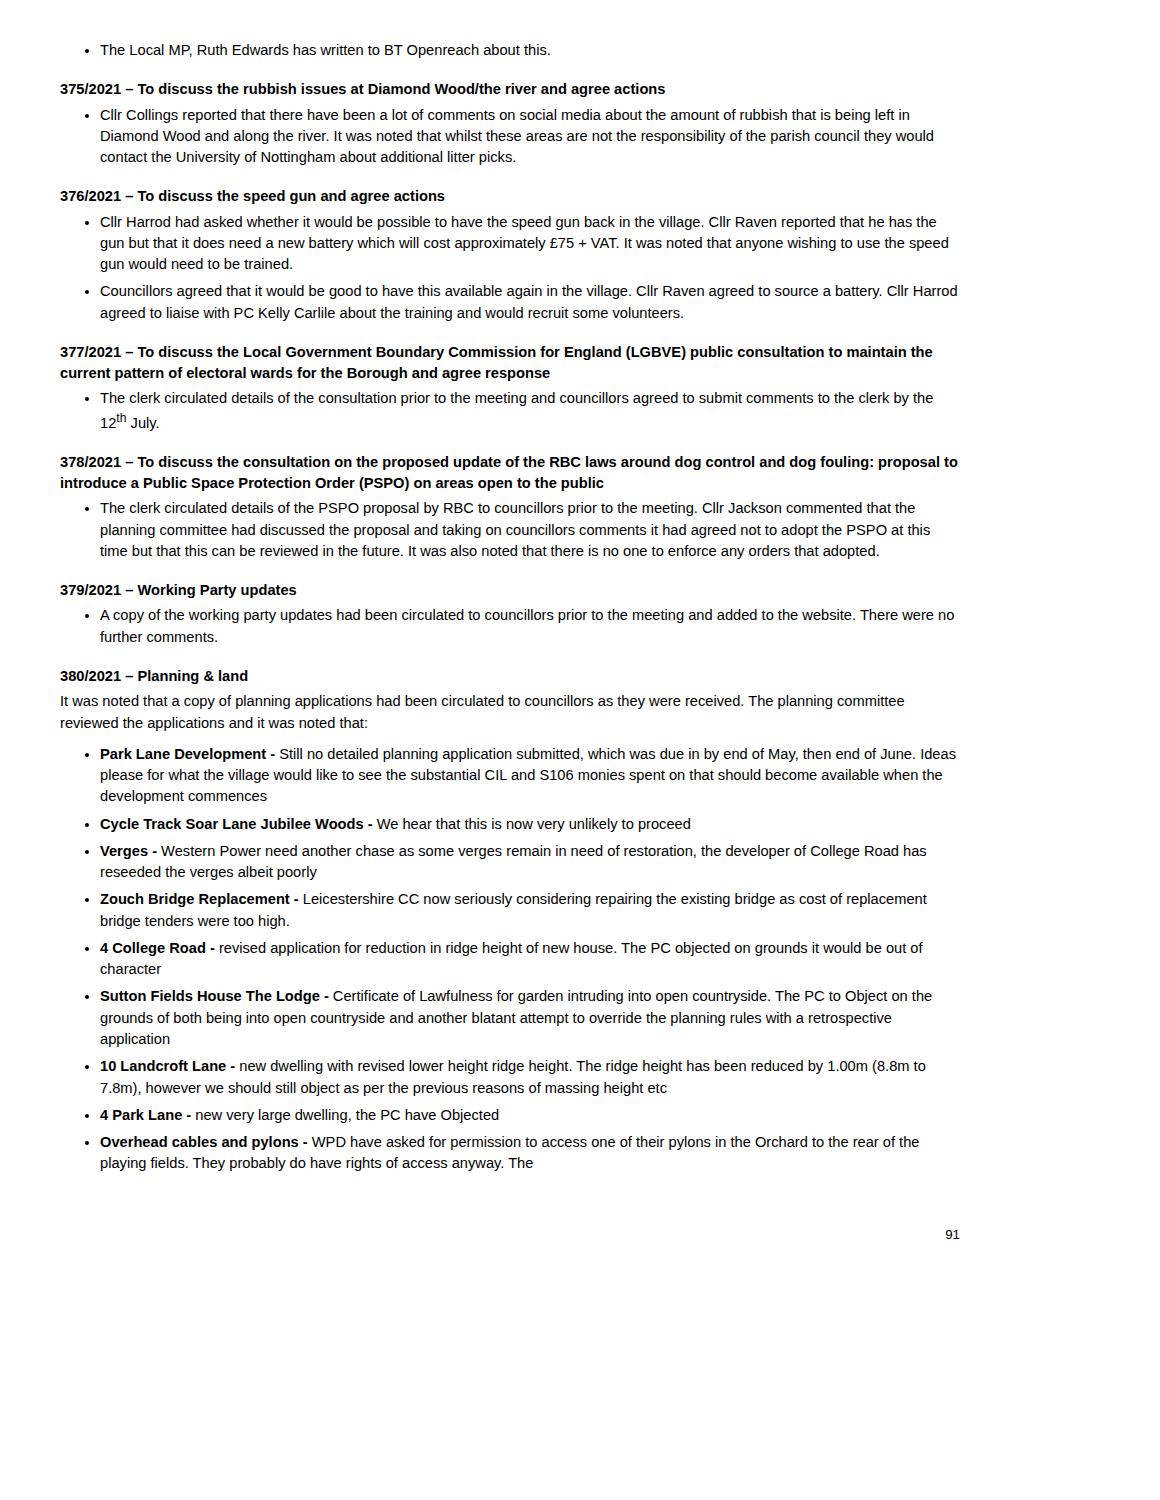The Local MP, Ruth Edwards has written to BT Openreach about this.
375/2021 – To discuss the rubbish issues at Diamond Wood/the river and agree actions
Cllr Collings reported that there have been a lot of comments on social media about the amount of rubbish that is being left in Diamond Wood and along the river. It was noted that whilst these areas are not the responsibility of the parish council they would contact the University of Nottingham about additional litter picks.
376/2021 – To discuss the speed gun and agree actions
Cllr Harrod had asked whether it would be possible to have the speed gun back in the village. Cllr Raven reported that he has the gun but that it does need a new battery which will cost approximately £75 + VAT. It was noted that anyone wishing to use the speed gun would need to be trained.
Councillors agreed that it would be good to have this available again in the village. Cllr Raven agreed to source a battery. Cllr Harrod agreed to liaise with PC Kelly Carlile about the training and would recruit some volunteers.
377/2021 – To discuss the Local Government Boundary Commission for England (LGBVE) public consultation to maintain the current pattern of electoral wards for the Borough and agree response
The clerk circulated details of the consultation prior to the meeting and councillors agreed to submit comments to the clerk by the 12th July.
378/2021 – To discuss the consultation on the proposed update of the RBC laws around dog control and dog fouling: proposal to introduce a Public Space Protection Order (PSPO) on areas open to the public
The clerk circulated details of the PSPO proposal by RBC to councillors prior to the meeting. Cllr Jackson commented that the planning committee had discussed the proposal and taking on councillors comments it had agreed not to adopt the PSPO at this time but that this can be reviewed in the future. It was also noted that there is no one to enforce any orders that adopted.
379/2021 – Working Party updates
A copy of the working party updates had been circulated to councillors prior to the meeting and added to the website. There were no further comments.
380/2021 – Planning & land
It was noted that a copy of planning applications had been circulated to councillors as they were received. The planning committee reviewed the applications and it was noted that:
Park Lane Development - Still no detailed planning application submitted, which was due in by end of May, then end of June. Ideas please for what the village would like to see the substantial CIL and S106 monies spent on that should become available when the development commences
Cycle Track Soar Lane Jubilee Woods - We hear that this is now very unlikely to proceed
Verges - Western Power need another chase as some verges remain in need of restoration, the developer of College Road has reseeded the verges albeit poorly
Zouch Bridge Replacement - Leicestershire CC now seriously considering repairing the existing bridge as cost of replacement bridge tenders were too high.
4 College Road - revised application for reduction in ridge height of new house. The PC objected on grounds it would be out of character
Sutton Fields House The Lodge - Certificate of Lawfulness for garden intruding into open countryside. The PC to Object on the grounds of both being into open countryside and another blatant attempt to override the planning rules with a retrospective application
10 Landcroft Lane - new dwelling with revised lower height ridge height. The ridge height has been reduced by 1.00m (8.8m to 7.8m), however we should still object as per the previous reasons of massing height etc
4 Park Lane - new very large dwelling, the PC have Objected
Overhead cables and pylons - WPD have asked for permission to access one of their pylons in the Orchard to the rear of the playing fields. They probably do have rights of access anyway. The
91